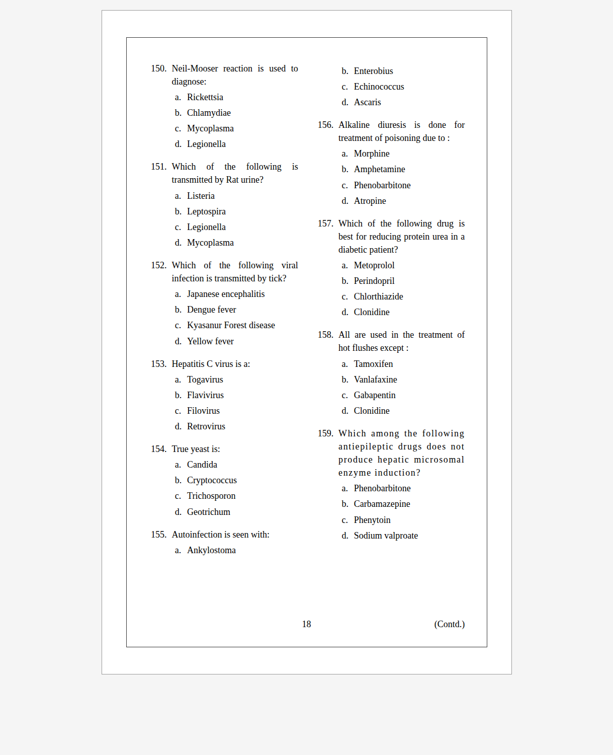150.
Neil-Mooser reaction is used to diagnose:
a. Rickettsia
b. Chlamydiae
c. Mycoplasma
d. Legionella
151.
Which of the following is transmitted by Rat urine?
a. Listeria
b. Leptospira
c. Legionella
d. Mycoplasma
152.
Which of the following viral infection is transmitted by tick?
a. Japanese encephalitis
b. Dengue fever
c. Kyasanur Forest disease
d. Yellow fever
153.
Hepatitis C virus is a:
a. Togavirus
b. Flavivirus
c. Filovirus
d. Retrovirus
154.
True yeast is:
a. Candida
b. Cryptococcus
c. Trichosporon
d. Geotrichum
155.
Autoinfection is seen with:
a. Ankylostoma
b. Enterobius
c. Echinococcus
d. Ascaris
156.
Alkaline diuresis is done for treatment of poisoning due to :
a. Morphine
b. Amphetamine
c. Phenobarbitone
d. Atropine
157.
Which of the following drug is best for reducing protein urea in a diabetic patient?
a. Metoprolol
b. Perindopril
c. Chlorthiazide
d. Clonidine
158.
All are used in the treatment of hot flushes except :
a. Tamoxifen
b. Vanlafaxine
c. Gabapentin
d. Clonidine
159.
Which among the following antiepileptic drugs does not produce hepatic microsomal enzyme induction?
a. Phenobarbitone
b. Carbamazepine
c. Phenytoin
d. Sodium valproate
18
(Contd.)